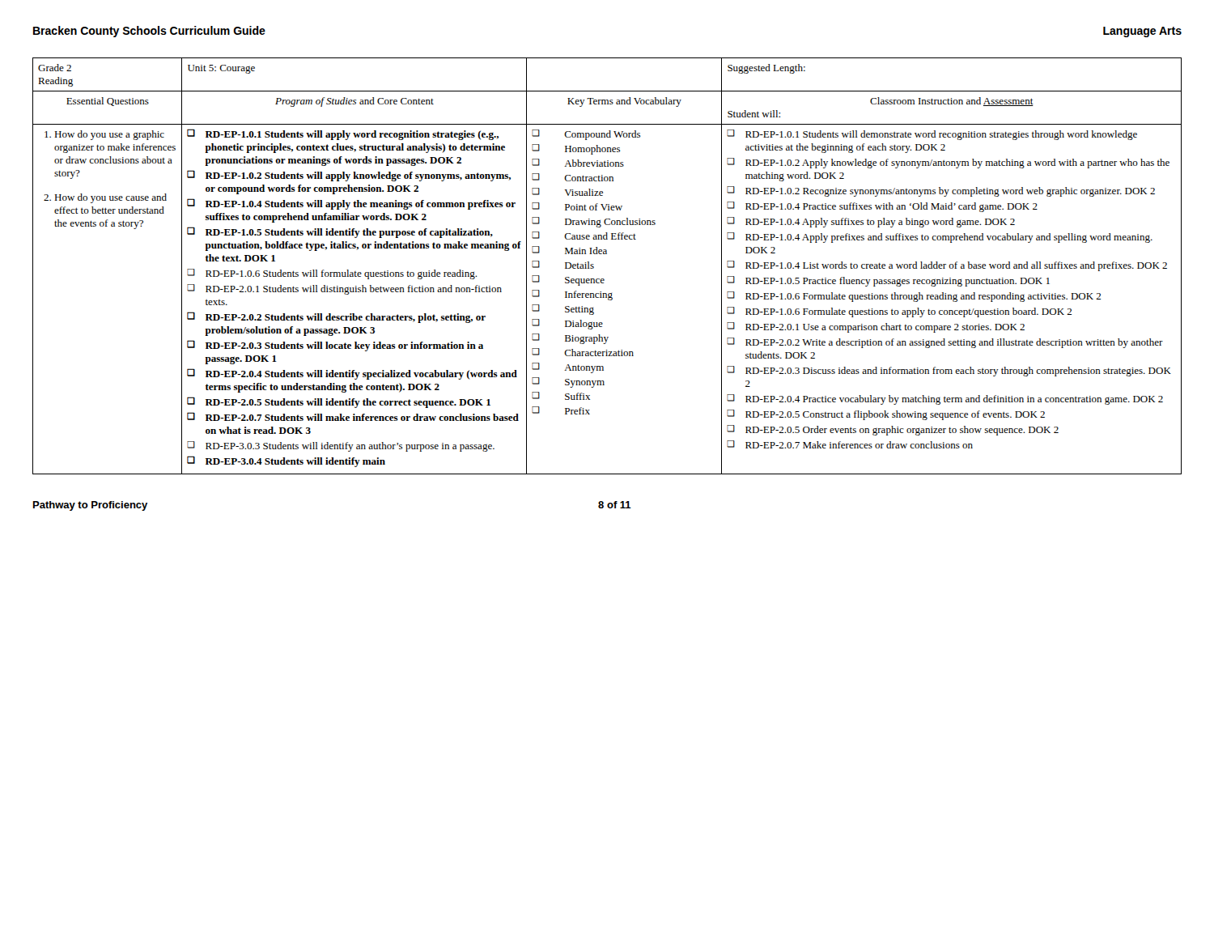Bracken County Schools Curriculum Guide Language Arts
| Grade 2 Reading | Unit 5: Courage | | Suggested Length: |
| Essential Questions | Program of Studies and Core Content | Key Terms and Vocabulary | Classroom Instruction and Assessment Student will: |
| How do you use a graphic organizer to make inferences or draw conclusions about a story? How do you use cause and effect to better understand the events of a story? | RD-EP-1.0.1 Students will apply word recognition strategies (e.g., phonetic principles, context clues, structural analysis) to determine pronunciations or meanings of words in passages. DOK 2 RD-EP-1.0.2 Students will apply knowledge of synonyms, antonyms, or compound words for comprehension. DOK 2 RD-EP-1.0.4 Students will apply the meanings of common prefixes or suffixes to comprehend unfamiliar words. DOK 2 RD-EP-1.0.5 Students will identify the purpose of capitalization, punctuation, boldface type, italics, or indentations to make meaning of the text. DOK 1 RD-EP-1.0.6 Students will formulate questions to guide reading. RD-EP-2.0.1 Students will distinguish between fiction and non-fiction texts. RD-EP-2.0.2 Students will describe characters, plot, setting, or problem/solution of a passage. DOK 3 RD-EP-2.0.3 Students will locate key ideas or information in a passage. DOK 1 RD-EP-2.0.4 Students will identify specialized vocabulary (words and terms specific to understanding the content). DOK 2 RD-EP-2.0.5 Students will identify the correct sequence. DOK 1 RD-EP-2.0.7 Students will make inferences or draw conclusions based on what is read. DOK 3 RD-EP-3.0.3 Students will identify an author’s purpose in a passage. RD-EP-3.0.4 Students will identify main | Compound Words Homophones Abbreviations Contraction Visualize Point of View Drawing Conclusions Cause and Effect Main Idea Details Sequence Inferencing Setting Dialogue Biography Characterization Antonym Synonym Suffix Prefix | RD-EP-1.0.1 Students will demonstrate word recognition strategies through word knowledge activities at the beginning of each story. DOK 2 RD-EP-1.0.2 Apply knowledge of synonym/antonym by matching a word with a partner who has the matching word. DOK 2 RD-EP-1.0.2 Recognize synonyms/antonyms by completing word web graphic organizer. DOK 2 RD-EP-1.0.4 Practice suffixes with an ‘Old Maid’ card game. DOK 2 RD-EP-1.0.4 Apply suffixes to play a bingo word game. DOK 2 RD-EP-1.0.4 Apply prefixes and suffixes to comprehend vocabulary and spelling word meaning. DOK 2 RD-EP-1.0.4 List words to create a word ladder of a base word and all suffixes and prefixes. DOK 2 RD-EP-1.0.5 Practice fluency passages recognizing punctuation. DOK 1 RD-EP-1.0.6 Formulate questions through reading and responding activities. DOK 2 RD-EP-1.0.6 Formulate questions to apply to concept/question board. DOK 2 RD-EP-2.0.1 Use a comparison chart to compare 2 stories. DOK 2 RD-EP-2.0.2 Write a description of an assigned setting and illustrate description written by another students. DOK 2 RD-EP-2.0.3 Discuss ideas and information from each story through comprehension strategies. DOK 2 RD-EP-2.0.4 Practice vocabulary by matching term and definition in a concentration game. DOK 2 RD-EP-2.0.5 Construct a flipbook showing sequence of events. DOK 2 RD-EP-2.0.5 Order events on graphic organizer to show sequence. DOK 2 RD-EP-2.0.7 Make inferences or draw conclusions on |
Pathway to Proficiency 8 of 11